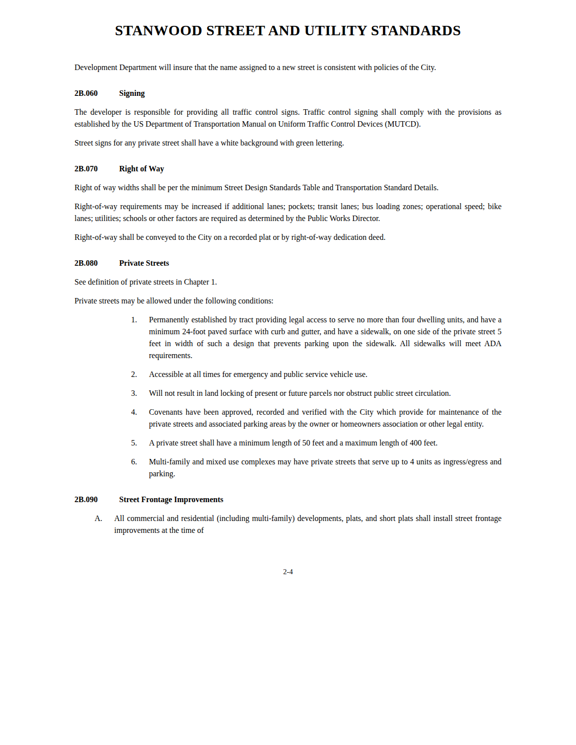STANWOOD STREET AND UTILITY STANDARDS
Development Department will insure that the name assigned to a new street is consistent with policies of the City.
2B.060 Signing
The developer is responsible for providing all traffic control signs. Traffic control signing shall comply with the provisions as established by the US Department of Transportation Manual on Uniform Traffic Control Devices (MUTCD).
Street signs for any private street shall have a white background with green lettering.
2B.070 Right of Way
Right of way widths shall be per the minimum Street Design Standards Table and Transportation Standard Details.
Right-of-way requirements may be increased if additional lanes; pockets; transit lanes; bus loading zones; operational speed; bike lanes; utilities; schools or other factors are required as determined by the Public Works Director.
Right-of-way shall be conveyed to the City on a recorded plat or by right-of-way dedication deed.
2B.080 Private Streets
See definition of private streets in Chapter 1.
Private streets may be allowed under the following conditions:
Permanently established by tract providing legal access to serve no more than four dwelling units, and have a minimum 24-foot paved surface with curb and gutter, and have a sidewalk, on one side of the private street 5 feet in width of such a design that prevents parking upon the sidewalk. All sidewalks will meet ADA requirements.
Accessible at all times for emergency and public service vehicle use.
Will not result in land locking of present or future parcels nor obstruct public street circulation.
Covenants have been approved, recorded and verified with the City which provide for maintenance of the private streets and associated parking areas by the owner or homeowners association or other legal entity.
A private street shall have a minimum length of 50 feet and a maximum length of 400 feet.
Multi-family and mixed use complexes may have private streets that serve up to 4 units as ingress/egress and parking.
2B.090 Street Frontage Improvements
All commercial and residential (including multi-family) developments, plats, and short plats shall install street frontage improvements at the time of
2-4